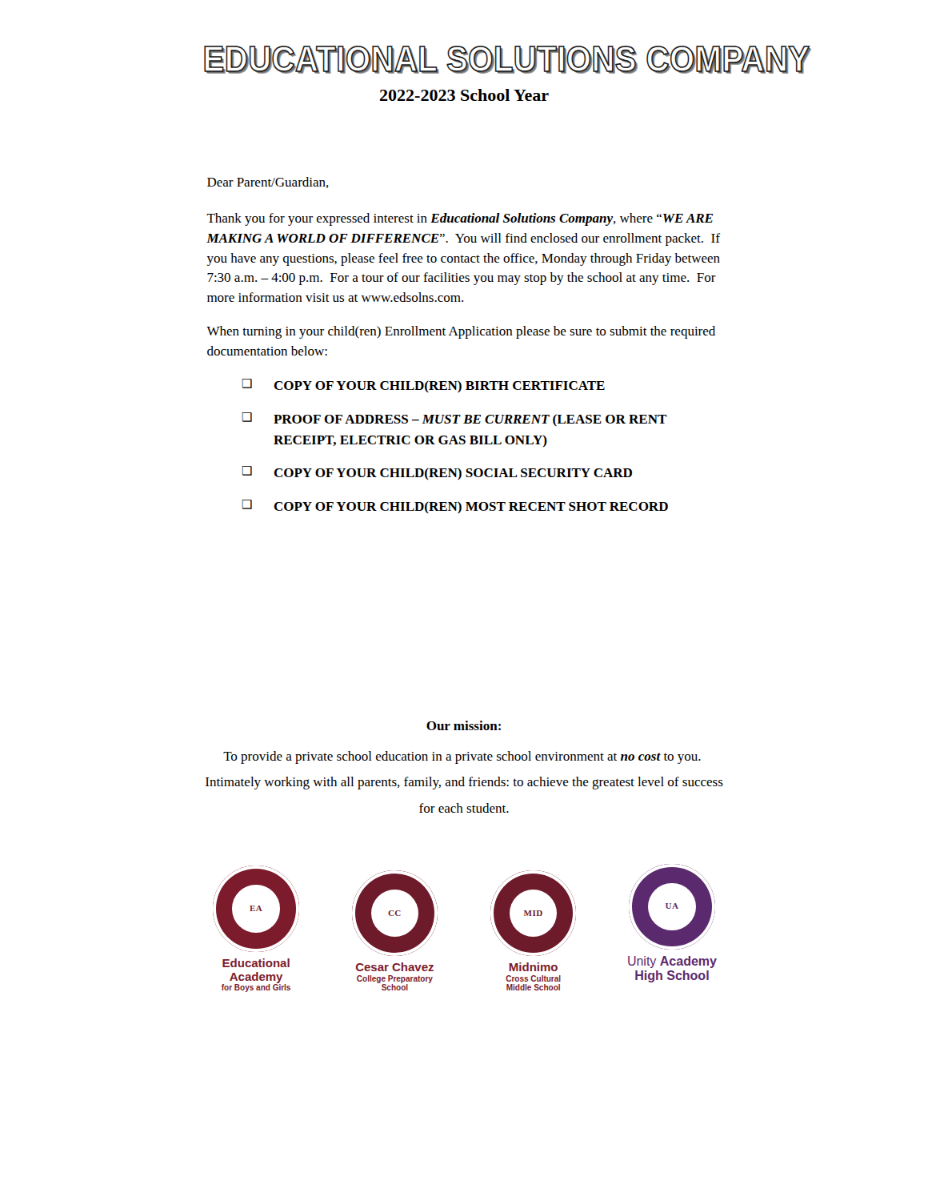EDUCATIONAL SOLUTIONS COMPANY
2022-2023 School Year
Dear Parent/Guardian,
Thank you for your expressed interest in Educational Solutions Company, where “WE ARE MAKING A WORLD OF DIFFERENCE”. You will find enclosed our enrollment packet. If you have any questions, please feel free to contact the office, Monday through Friday between 7:30 a.m. – 4:00 p.m. For a tour of our facilities you may stop by the school at any time. For more information visit us at www.edsolns.com.
When turning in your child(ren) Enrollment Application please be sure to submit the required documentation below:
Copy of your child(ren) birth certificate
Proof of address – must be current (lease or rent receipt, electric or gas bill only)
Copy of your child(ren) social security card
Copy of your child(ren) most recent shot record
Our mission:
To provide a private school education in a private school environment at no cost to you. Intimately working with all parents, family, and friends: to achieve the greatest level of success for each student.
EA
Educational Academy for Boys and Girls
CC
Cesar Chavez College Preparatory School
MID
Midnimo Cross Cultural Middle School
UA
Unity Academy High School